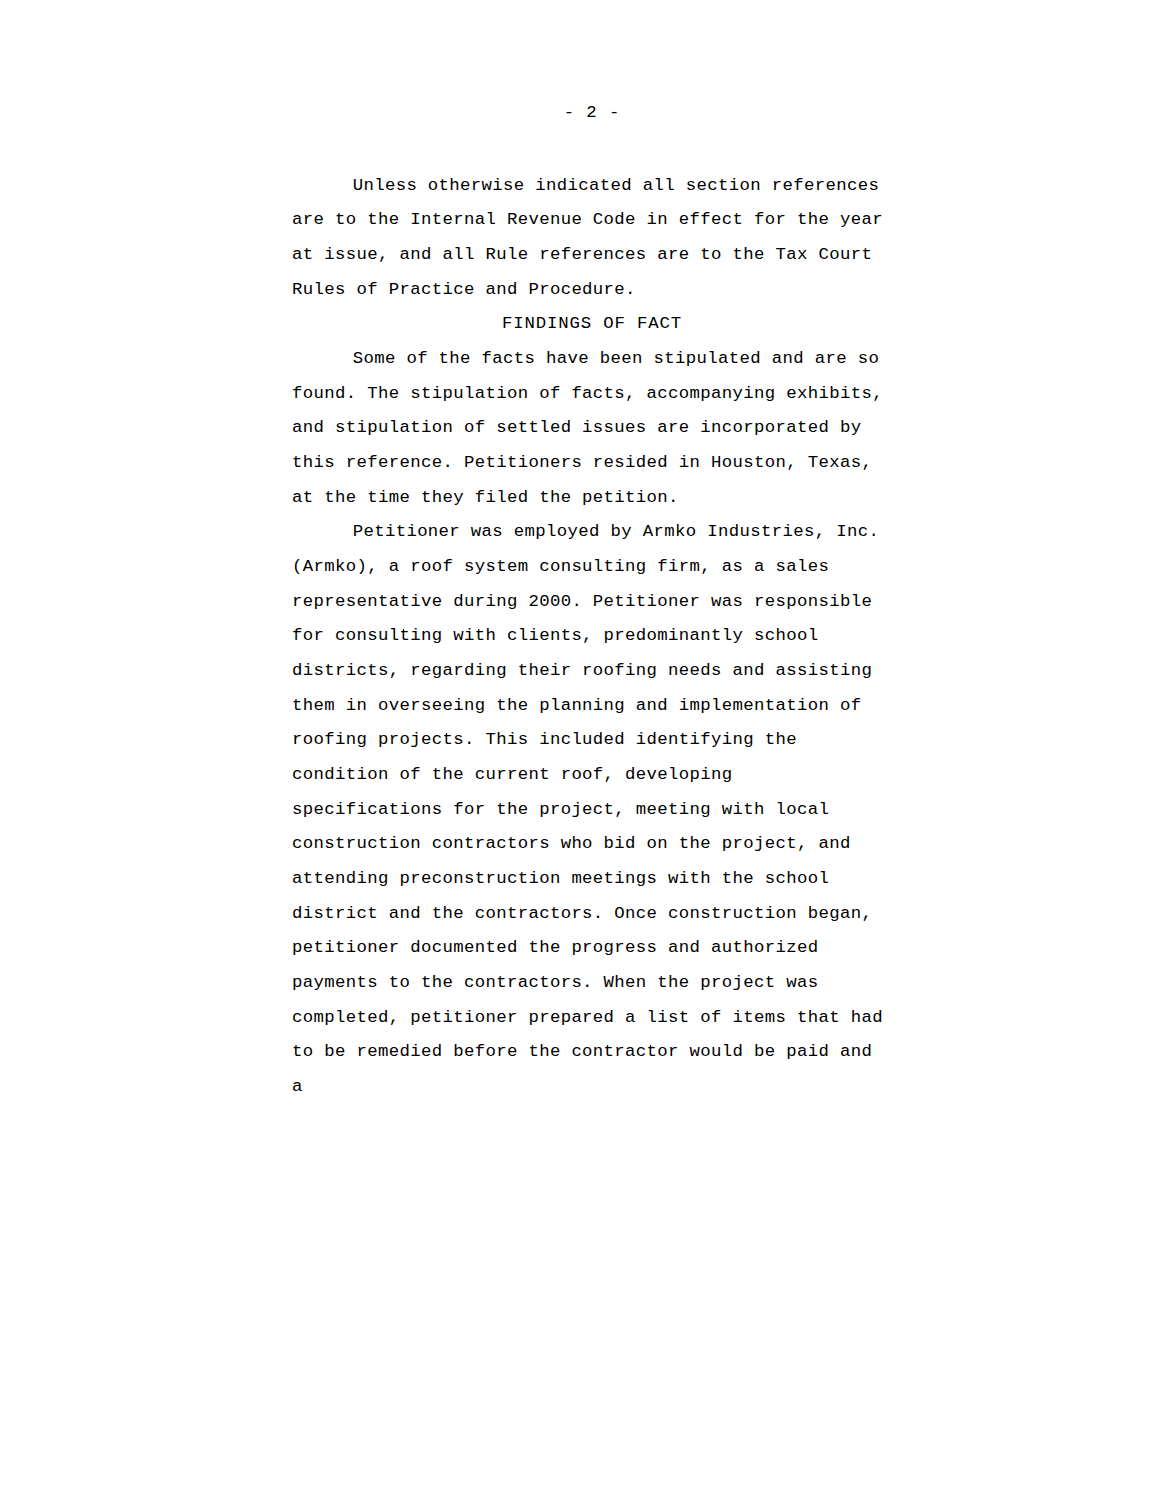- 2 -
Unless otherwise indicated all section references are to the Internal Revenue Code in effect for the year at issue, and all Rule references are to the Tax Court Rules of Practice and Procedure.
FINDINGS OF FACT
Some of the facts have been stipulated and are so found. The stipulation of facts, accompanying exhibits, and stipulation of settled issues are incorporated by this reference. Petitioners resided in Houston, Texas, at the time they filed the petition.
Petitioner was employed by Armko Industries, Inc. (Armko), a roof system consulting firm, as a sales representative during 2000. Petitioner was responsible for consulting with clients, predominantly school districts, regarding their roofing needs and assisting them in overseeing the planning and implementation of roofing projects. This included identifying the condition of the current roof, developing specifications for the project, meeting with local construction contractors who bid on the project, and attending preconstruction meetings with the school district and the contractors. Once construction began, petitioner documented the progress and authorized payments to the contractors. When the project was completed, petitioner prepared a list of items that had to be remedied before the contractor would be paid and a